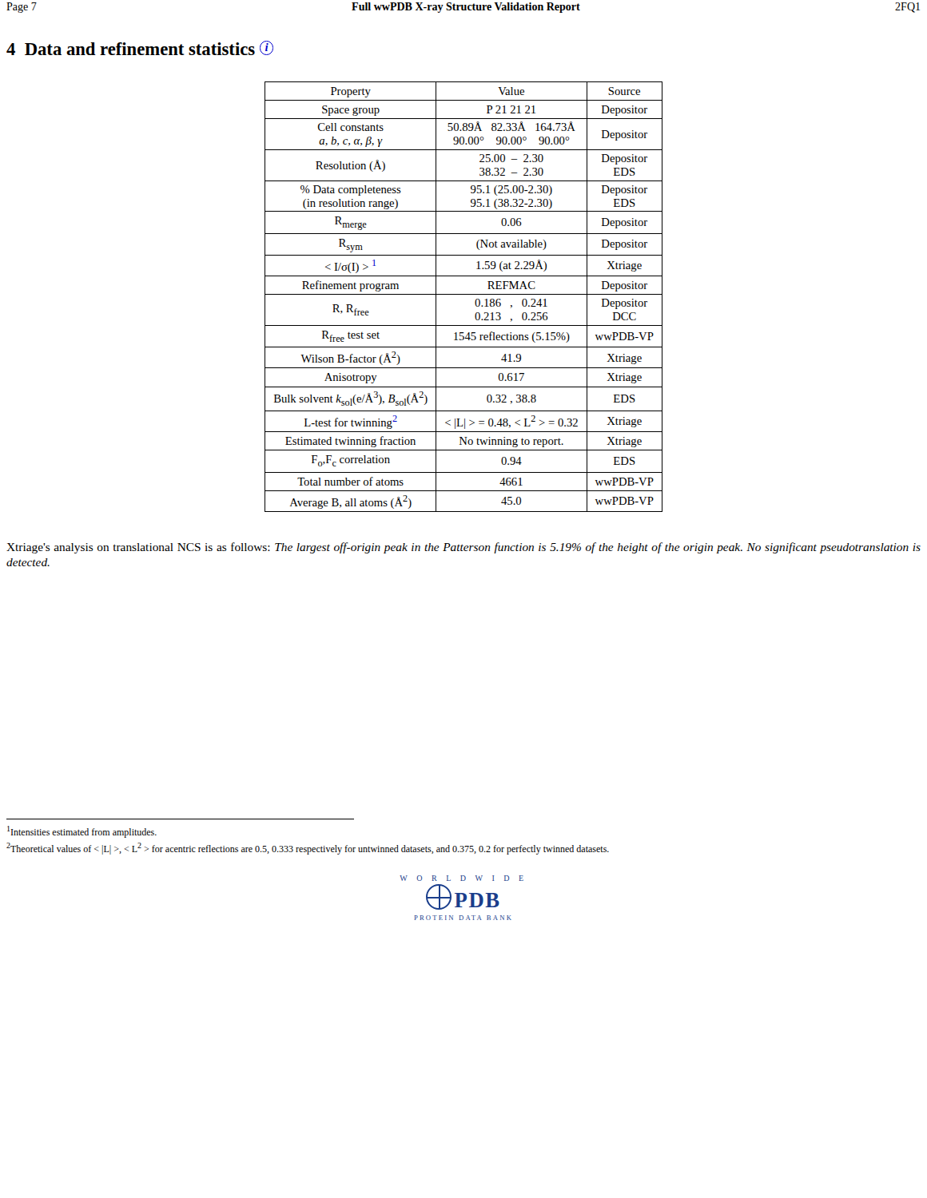Page 7
Full wwPDB X-ray Structure Validation Report
2FQ1
4 Data and refinement statistics i
| Property | Value | Source |
| --- | --- | --- |
| Space group | P 21 21 21 | Depositor |
| Cell constants a, b, c, α, β, γ | 50.89Å 82.33Å 164.73Å 90.00° 90.00° 90.00° | Depositor |
| Resolution (Å) | 25.00 – 2.30 38.32 – 2.30 | Depositor EDS |
| % Data completeness (in resolution range) | 95.1 (25.00-2.30) 95.1 (38.32-2.30) | Depositor EDS |
| R merge | 0.06 | Depositor |
| R sym | (Not available) | Depositor |
| < I/σ(I) > 1 | 1.59 (at 2.29Å) | Xtriage |
| Refinement program | REFMAC | Depositor |
| R, R free | 0.186 , 0.241 0.213 , 0.256 | Depositor DCC |
| R free test set | 1545 reflections (5.15%) | wwPDB-VP |
| Wilson B-factor (Å 2 ) | 41.9 | Xtriage |
| Anisotropy | 0.617 | Xtriage |
| Bulk solvent k sol (e/Å 3 ), B sol (Å 2 ) | 0.32 , 38.8 | EDS |
| L-test for twinning 2 | < /L/ > = 0.48, < L 2 > = 0.32 | Xtriage |
| Estimated twinning fraction | No twinning to report. | Xtriage |
| F o ,F c correlation | 0.94 | EDS |
| Total number of atoms | 4661 | wwPDB-VP |
| Average B, all atoms (Å 2 ) | 45.0 | wwPDB-VP |
Xtriage's analysis on translational NCS is as follows: The largest off-origin peak in the Patterson function is 5.19% of the height of the origin peak. No significant pseudotranslation is detected.
1Intensities estimated from amplitudes.
2Theoretical values of < |L| >, < L2 > for acentric reflections are 0.5, 0.333 respectively for untwinned datasets, and 0.375, 0.2 for perfectly twinned datasets.
W O R L D W I D E
PDB
PROTEIN DATA BANK